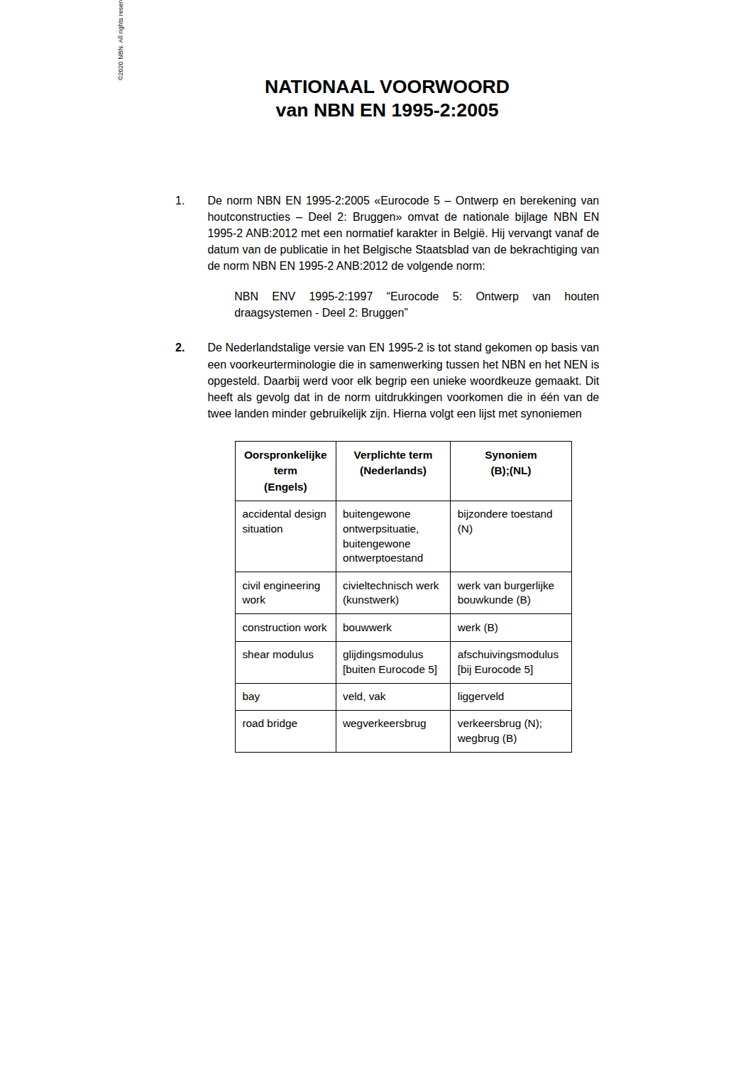©2020 NBN. All rights reserved – PREVIEW first 8 pages
NATIONAAL VOORWOORD
van NBN EN 1995-2:2005
1. De norm NBN EN 1995-2:2005 «Eurocode 5 – Ontwerp en berekening van houtconstructies – Deel 2: Bruggen» omvat de nationale bijlage NBN EN 1995-2 ANB:2012 met een normatief karakter in België. Hij vervangt vanaf de datum van de publicatie in het Belgische Staatsblad van de bekrachtiging van de norm NBN EN 1995-2 ANB:2012 de volgende norm:
NBN ENV 1995-2:1997 “Eurocode 5: Ontwerp van houten draagsystemen - Deel 2: Bruggen”
2. De Nederlandstalige versie van EN 1995-2 is tot stand gekomen op basis van een voorkeurterminologie die in samenwerking tussen het NBN en het NEN is opgesteld. Daarbij werd voor elk begrip een unieke woordkeuze gemaakt. Dit heeft als gevolg dat in de norm uitdrukkingen voorkomen die in één van de twee landen minder gebruikelijk zijn. Hierna volgt een lijst met synoniemen
| Oorspronkelijke term (Engels) | Verplichte term (Nederlands) | Synoniem (B);(NL) |
| --- | --- | --- |
| accidental design situation | buitengewone ontwerpsituatie, buitengewone ontwerptoestand | bijzondere toestand (N) |
| civil engineering work | civieltechnisch werk (kunstwerk) | werk van burgerlijke bouwkunde (B) |
| construction work | bouwwerk | werk (B) |
| shear modulus | glijdingsmodulus [buiten Eurocode 5] | afschuivingsmodulus [bij Eurocode 5] |
| bay | veld, vak | liggerveld |
| road bridge | wegverkeersbrug | verkeersbrug (N); wegbrug (B) |